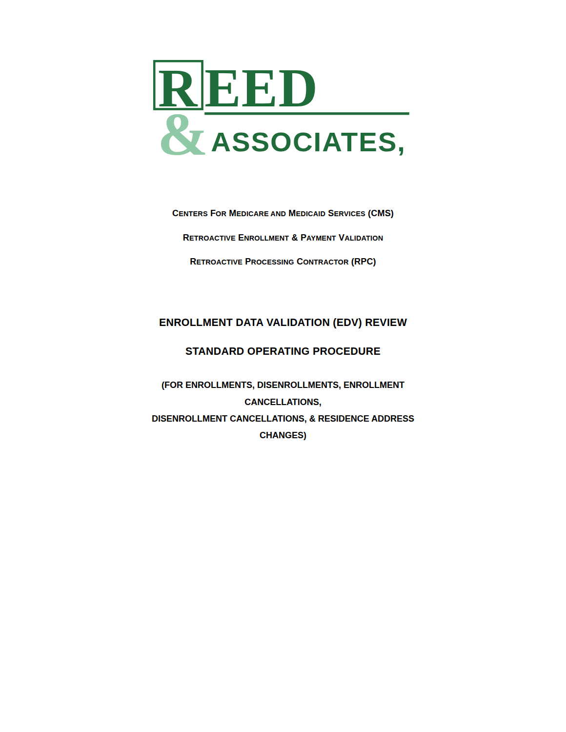R EED & ASSOCIATES, CPAs
Centers For Medicare and Medicaid Services (CMS)
Retroactive Enrollment & Payment Validation
Retroactive Processing Contractor (RPC)
ENROLLMENT DATA VALIDATION (EDV) REVIEW
STANDARD OPERATING PROCEDURE
(FOR ENROLLMENTS, DISENROLLMENTS, ENROLLMENT CANCELLATIONS,
DISENROLLMENT CANCELLATIONS, & RESIDENCE ADDRESS CHANGES)